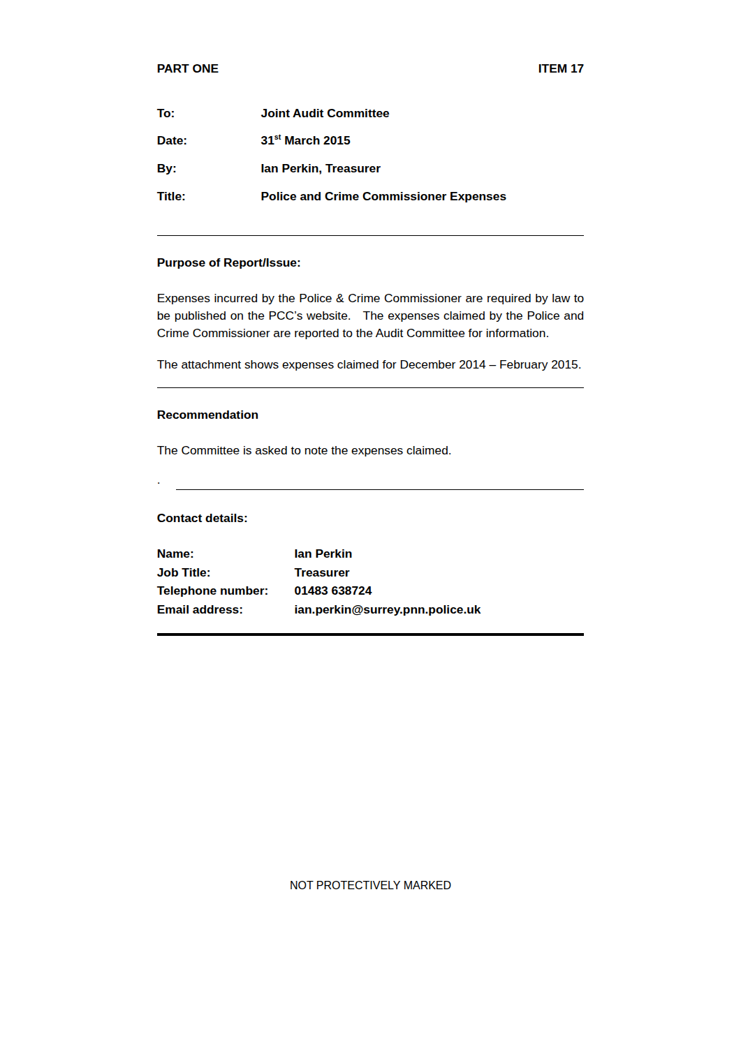PART ONE ITEM 17
| To: | Joint Audit Committee |
| Date: | 31 st March 2015 |
| By: | Ian Perkin, Treasurer |
| Title: | Police and Crime Commissioner Expenses |
Purpose of Report/Issue:
Expenses incurred by the Police & Crime Commissioner are required by law to be published on the PCC’s website. The expenses claimed by the Police and Crime Commissioner are reported to the Audit Committee for information.
The attachment shows expenses claimed for December 2014 – February 2015.
Recommendation
The Committee is asked to note the expenses claimed.
.
Contact details:
| Name: | Ian Perkin |
| Job Title: | Treasurer |
| Telephone number: | 01483 638724 |
| Email address: | ian.perkin@surrey.pnn.police.uk |
NOT PROTECTIVELY MARKED